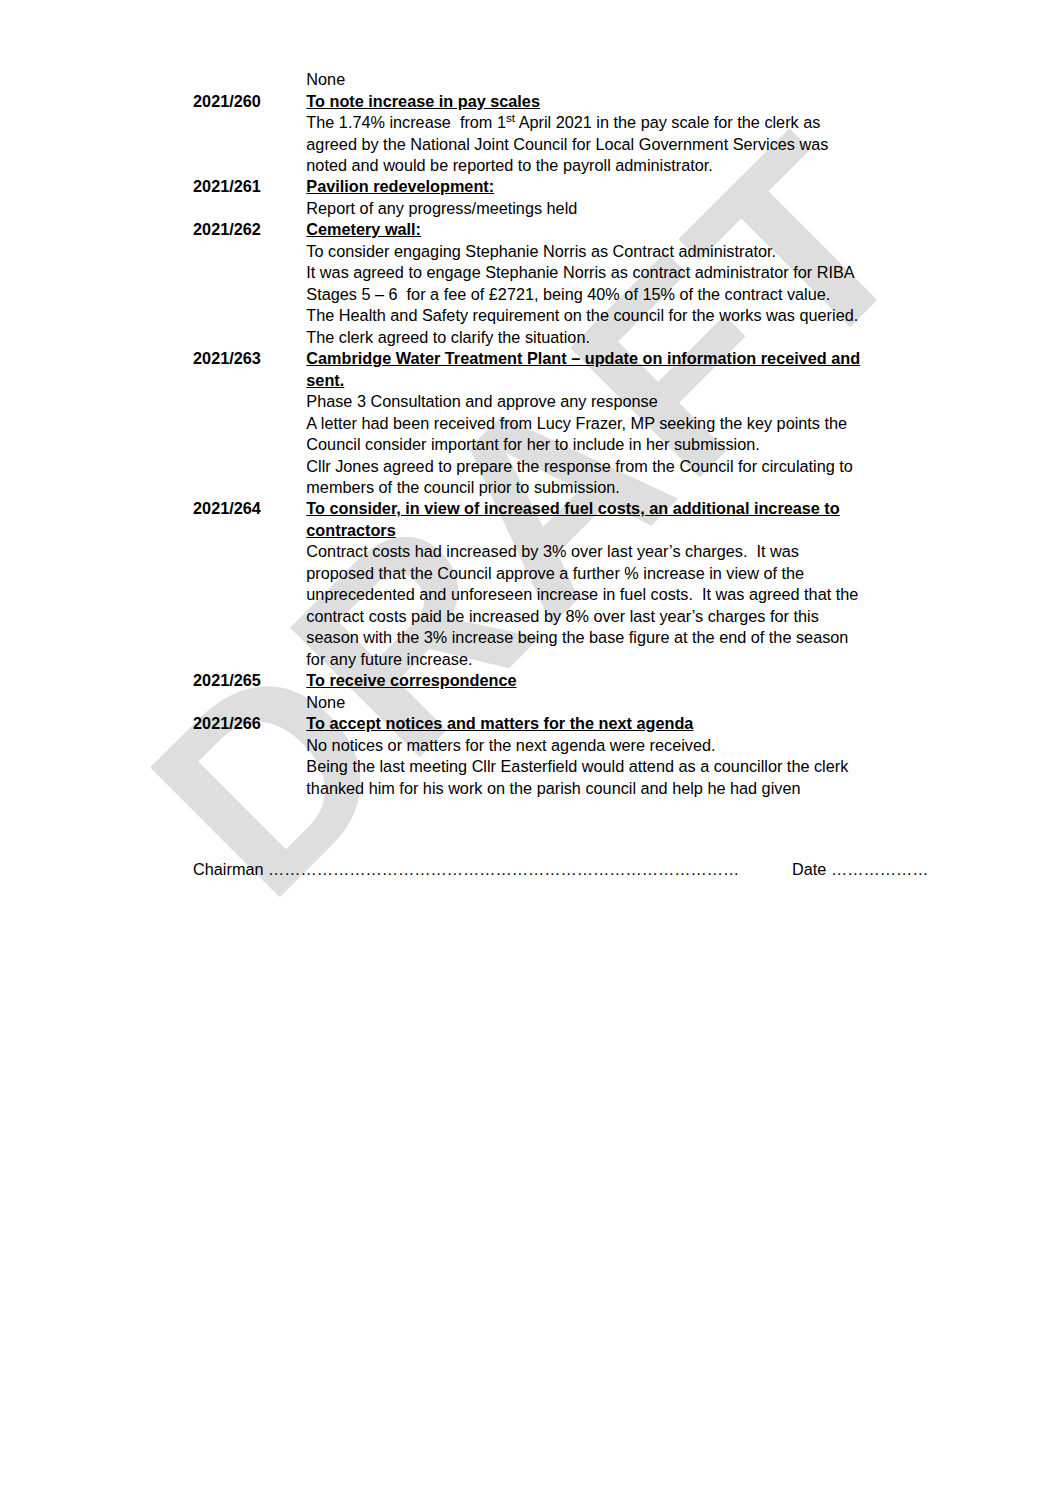DRAFT
| | None |
| 2021/260 | To note increase in pay scales The 1.74% increase from 1 st April 2021 in the pay scale for the clerk as agreed by the National Joint Council for Local Government Services was noted and would be reported to the payroll administrator. |
| 2021/261 | Pavilion redevelopment: Report of any progress/meetings held |
| 2021/262 | Cemetery wall: To consider engaging Stephanie Norris as Contract administrator. It was agreed to engage Stephanie Norris as contract administrator for RIBA Stages 5 – 6 for a fee of £2721, being 40% of 15% of the contract value. The Health and Safety requirement on the council for the works was queried. The clerk agreed to clarify the situation. |
| 2021/263 | Cambridge Water Treatment Plant – update on information received and sent. Phase 3 Consultation and approve any response A letter had been received from Lucy Frazer, MP seeking the key points the Council consider important for her to include in her submission. Cllr Jones agreed to prepare the response from the Council for circulating to members of the council prior to submission. |
| 2021/264 | To consider, in view of increased fuel costs, an additional increase to contractors Contract costs had increased by 3% over last year’s charges. It was proposed that the Council approve a further % increase in view of the unprecedented and unforeseen increase in fuel costs. It was agreed that the contract costs paid be increased by 8% over last year’s charges for this season with the 3% increase being the base figure at the end of the season for any future increase. |
| 2021/265 | To receive correspondence None |
| 2021/266 | To accept notices and matters for the next agenda No notices or matters for the next agenda were received. Being the last meeting Cllr Easterfield would attend as a councillor the clerk thanked him for his work on the parish council and help he had given |
Chairman …………………………………………………………………………… Date ……………………………………………………………………………………………